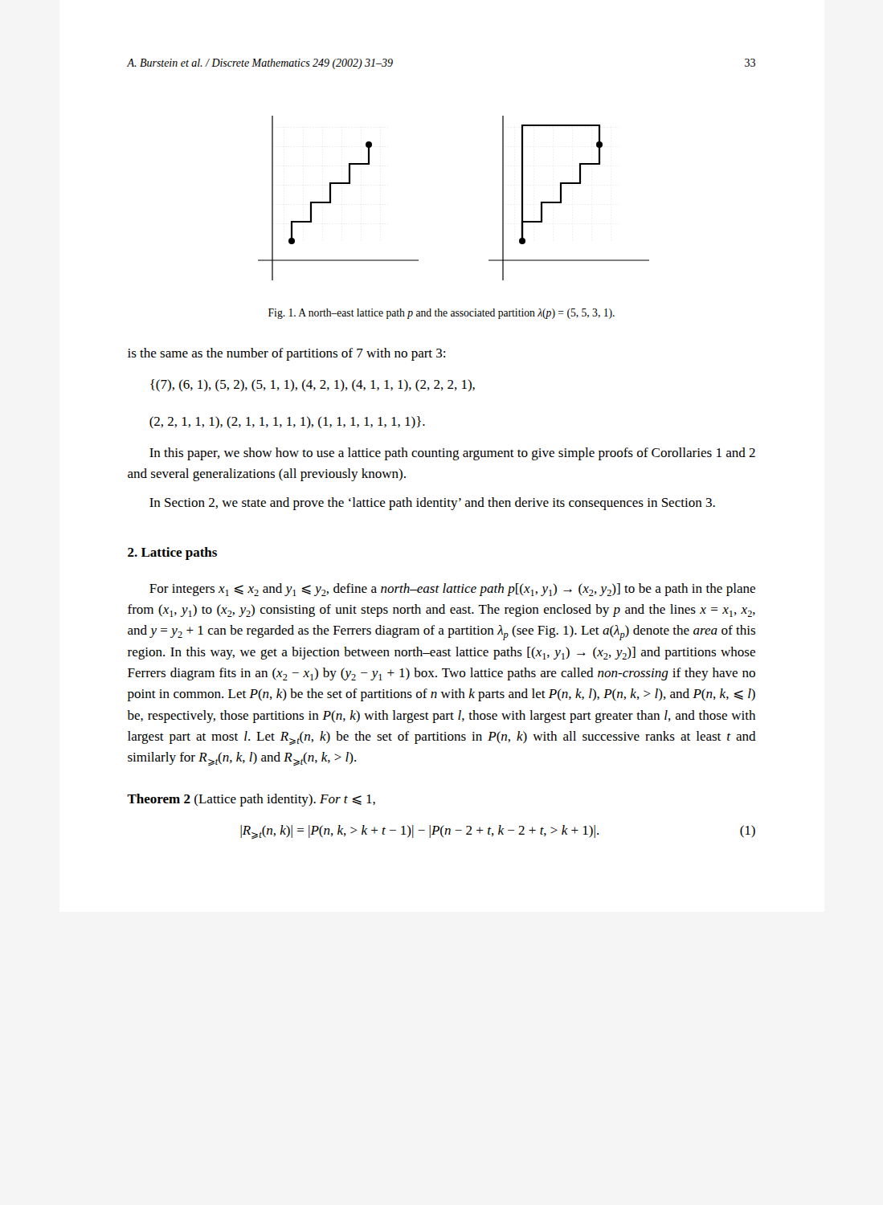A. Burstein et al. / Discrete Mathematics 249 (2002) 31–39 33
Fig. 1. A north–east lattice path p and the associated partition λ(p) = (5, 5, 3, 1).
is the same as the number of partitions of 7 with no part 3:
{(7), (6, 1), (5, 2), (5, 1, 1), (4, 2, 1), (4, 1, 1, 1), (2, 2, 2, 1),
(2, 2, 1, 1, 1), (2, 1, 1, 1, 1, 1), (1, 1, 1, 1, 1, 1, 1)}.
In this paper, we show how to use a lattice path counting argument to give simple proofs of Corollaries 1 and 2 and several generalizations (all previously known).
In Section 2, we state and prove the ‘lattice path identity’ and then derive its consequences in Section 3.
2. Lattice paths
For integers x1 ⩽ x2 and y1 ⩽ y2, define a north–east lattice path p[(x1, y1) → (x2, y2)] to be a path in the plane from (x1, y1) to (x2, y2) consisting of unit steps north and east. The region enclosed by p and the lines x = x1, x2, and y = y2 + 1 can be regarded as the Ferrers diagram of a partition λp (see Fig. 1). Let a(λp) denote the area of this region. In this way, we get a bijection between north–east lattice paths [(x1, y1) → (x2, y2)] and partitions whose Ferrers diagram fits in an (x2 − x1) by (y2 − y1 + 1) box. Two lattice paths are called non-crossing if they have no point in common. Let P(n, k) be the set of partitions of n with k parts and let P(n, k, l), P(n, k, > l), and P(n, k, ⩽ l) be, respectively, those partitions in P(n, k) with largest part l, those with largest part greater than l, and those with largest part at most l. Let R⩾t(n, k) be the set of partitions in P(n, k) with all successive ranks at least t and similarly for R⩾t(n, k, l) and R⩾t(n, k, > l).
Theorem 2 (Lattice path identity). For t ⩽ 1,
|R⩾t(n, k)| = |P(n, k, > k + t − 1)| − |P(n − 2 + t, k − 2 + t, > k + 1)|. (1)